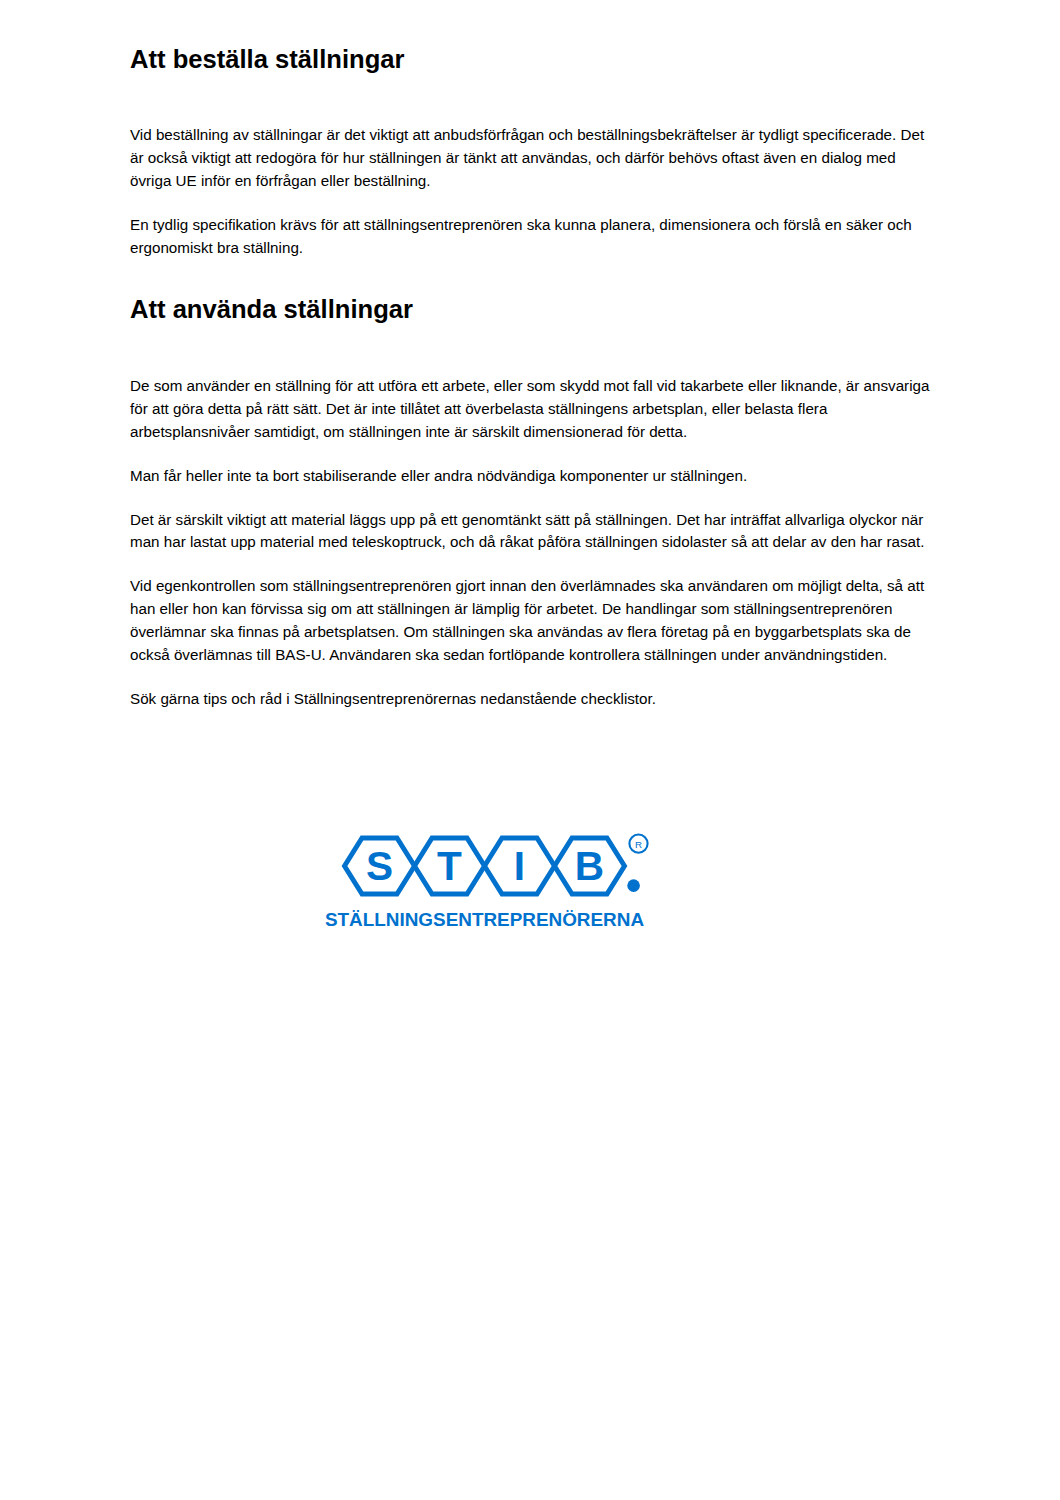Att beställa ställningar
Vid beställning av ställningar är det viktigt att anbudsförfrågan och beställningsbekräftelser är tydligt specificerade. Det är också viktigt att redogöra för hur ställningen är tänkt att användas, och därför behövs oftast även en dialog med övriga UE inför en förfrågan eller beställning.
En tydlig specifikation krävs för att ställningsentreprenören ska kunna planera, dimensionera och förslå en säker och ergonomiskt bra ställning.
Att använda ställningar
De som använder en ställning för att utföra ett arbete, eller som skydd mot fall vid takarbete eller liknande, är ansvariga för att göra detta på rätt sätt. Det är inte tillåtet att överbelasta ställningens arbetsplan, eller belasta flera arbetsplansnivåer samtidigt, om ställningen inte är särskilt dimensionerad för detta.
Man får heller inte ta bort stabiliserande eller andra nödvändiga komponenter ur ställningen.
Det är särskilt viktigt att material läggs upp på ett genomtänkt sätt på ställningen. Det har inträffat allvarliga olyckor när man har lastat upp material med teleskoptruck, och då råkat påföra ställningen sidolaster så att delar av den har rasat.
Vid egenkontrollen som ställningsentreprenören gjort innan den överlämnades ska användaren om möjligt delta, så att han eller hon kan förvissa sig om att ställningen är lämplig för arbetet. De handlingar som ställningsentreprenören överlämnar ska finnas på arbetsplatsen. Om ställningen ska användas av flera företag på en byggarbetsplats ska de också överlämnas till BAS-U. Användaren ska sedan fortlöpande kontrollera ställningen under användningstiden.
Sök gärna tips och råd i Ställningsentreprenörernas nedanstående checklistor.
S T I B R STÄLLNINGSENTREPRENÖRERNA